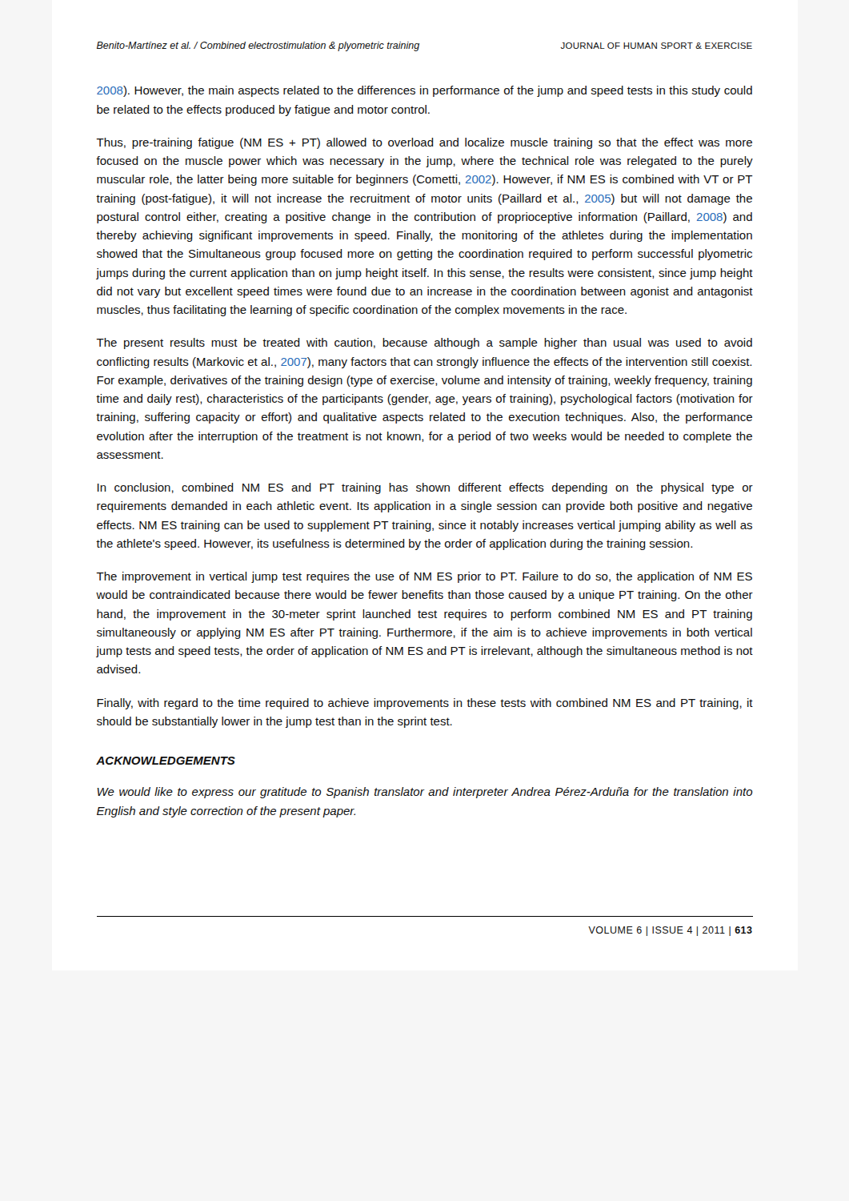Benito-Martínez et al. / Combined electrostimulation & plyometric training JOURNAL OF HUMAN SPORT & EXERCISE
2008). However, the main aspects related to the differences in performance of the jump and speed tests in this study could be related to the effects produced by fatigue and motor control.
Thus, pre-training fatigue (NM ES + PT) allowed to overload and localize muscle training so that the effect was more focused on the muscle power which was necessary in the jump, where the technical role was relegated to the purely muscular role, the latter being more suitable for beginners (Cometti, 2002). However, if NM ES is combined with VT or PT training (post-fatigue), it will not increase the recruitment of motor units (Paillard et al., 2005) but will not damage the postural control either, creating a positive change in the contribution of proprioceptive information (Paillard, 2008) and thereby achieving significant improvements in speed. Finally, the monitoring of the athletes during the implementation showed that the Simultaneous group focused more on getting the coordination required to perform successful plyometric jumps during the current application than on jump height itself. In this sense, the results were consistent, since jump height did not vary but excellent speed times were found due to an increase in the coordination between agonist and antagonist muscles, thus facilitating the learning of specific coordination of the complex movements in the race.
The present results must be treated with caution, because although a sample higher than usual was used to avoid conflicting results (Markovic et al., 2007), many factors that can strongly influence the effects of the intervention still coexist. For example, derivatives of the training design (type of exercise, volume and intensity of training, weekly frequency, training time and daily rest), characteristics of the participants (gender, age, years of training), psychological factors (motivation for training, suffering capacity or effort) and qualitative aspects related to the execution techniques. Also, the performance evolution after the interruption of the treatment is not known, for a period of two weeks would be needed to complete the assessment.
In conclusion, combined NM ES and PT training has shown different effects depending on the physical type or requirements demanded in each athletic event. Its application in a single session can provide both positive and negative effects. NM ES training can be used to supplement PT training, since it notably increases vertical jumping ability as well as the athlete's speed. However, its usefulness is determined by the order of application during the training session.
The improvement in vertical jump test requires the use of NM ES prior to PT. Failure to do so, the application of NM ES would be contraindicated because there would be fewer benefits than those caused by a unique PT training. On the other hand, the improvement in the 30-meter sprint launched test requires to perform combined NM ES and PT training simultaneously or applying NM ES after PT training. Furthermore, if the aim is to achieve improvements in both vertical jump tests and speed tests, the order of application of NM ES and PT is irrelevant, although the simultaneous method is not advised.
Finally, with regard to the time required to achieve improvements in these tests with combined NM ES and PT training, it should be substantially lower in the jump test than in the sprint test.
ACKNOWLEDGEMENTS
We would like to express our gratitude to Spanish translator and interpreter Andrea Pérez-Arduña for the translation into English and style correction of the present paper.
VOLUME 6 | ISSUE 4 | 2011 | 613